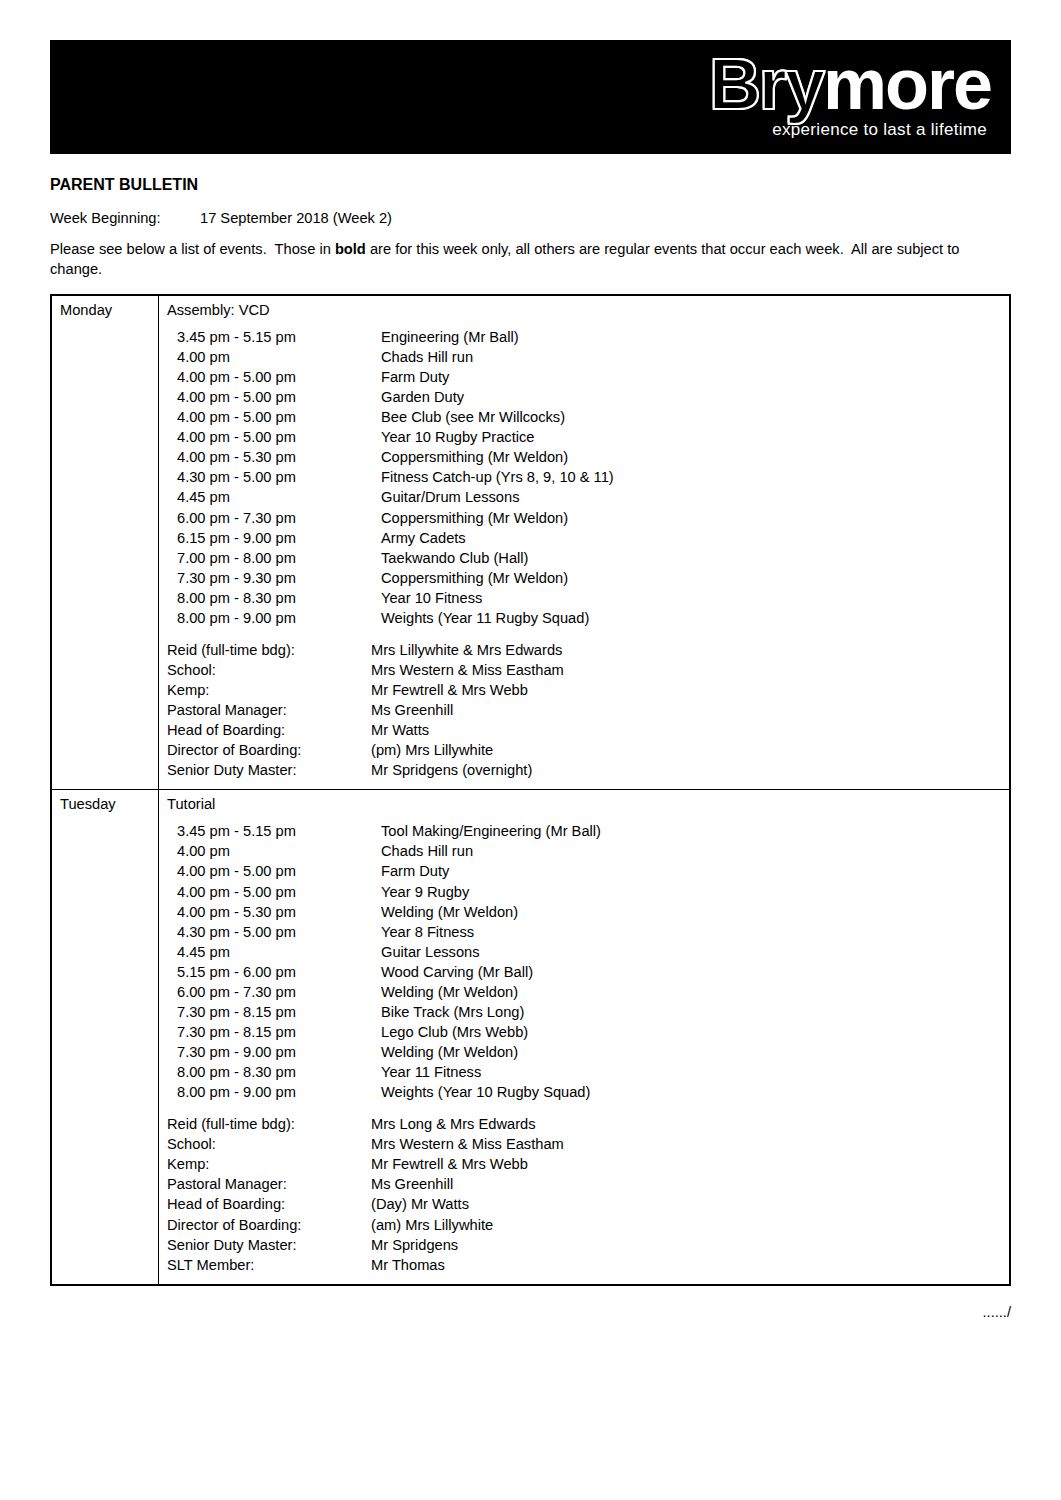Brymore
experience to last a lifetime
PARENT BULLETIN
Week Beginning: 17 September 2018 (Week 2)
Please see below a list of events. Those in bold are for this week only, all others are regular events that occur each week. All are subject to change.
| Monday | Assembly: VCD / 3.45 pm - 5.15 pm / Engineering (Mr Ball) / / 4.00 pm / Chads Hill run / / 4.00 pm - 5.00 pm / Farm Duty / / 4.00 pm - 5.00 pm / Garden Duty / / 4.00 pm - 5.00 pm / Bee Club (see Mr Willcocks) / / 4.00 pm - 5.00 pm / Year 10 Rugby Practice / / 4.00 pm - 5.30 pm / Coppersmithing (Mr Weldon) / / 4.30 pm - 5.00 pm / Fitness Catch-up (Yrs 8, 9, 10 & 11) / / 4.45 pm / Guitar/Drum Lessons / / 6.00 pm - 7.30 pm / Coppersmithing (Mr Weldon) / / 6.15 pm - 9.00 pm / Army Cadets / / 7.00 pm - 8.00 pm / Taekwando Club (Hall) / / 7.30 pm - 9.30 pm / Coppersmithing (Mr Weldon) / / 8.00 pm - 8.30 pm / Year 10 Fitness / / 8.00 pm - 9.00 pm / Weights (Year 11 Rugby Squad) / / Reid (full-time bdg): / Mrs Lillywhite & Mrs Edwards / / School: / Mrs Western & Miss Eastham / / Kemp: / Mr Fewtrell & Mrs Webb / / Pastoral Manager: / Ms Greenhill / / Head of Boarding: / Mr Watts / / Director of Boarding: / (pm) Mrs Lillywhite / / Senior Duty Master: / Mr Spridgens (overnight) / |
| Tuesday | Tutorial / 3.45 pm - 5.15 pm / Tool Making/Engineering (Mr Ball) / / 4.00 pm / Chads Hill run / / 4.00 pm - 5.00 pm / Farm Duty / / 4.00 pm - 5.00 pm / Year 9 Rugby / / 4.00 pm - 5.30 pm / Welding (Mr Weldon) / / 4.30 pm - 5.00 pm / Year 8 Fitness / / 4.45 pm / Guitar Lessons / / 5.15 pm - 6.00 pm / Wood Carving (Mr Ball) / / 6.00 pm - 7.30 pm / Welding (Mr Weldon) / / 7.30 pm - 8.15 pm / Bike Track (Mrs Long) / / 7.30 pm - 8.15 pm / Lego Club (Mrs Webb) / / 7.30 pm - 9.00 pm / Welding (Mr Weldon) / / 8.00 pm - 8.30 pm / Year 11 Fitness / / 8.00 pm - 9.00 pm / Weights (Year 10 Rugby Squad) / / Reid (full-time bdg): / Mrs Long & Mrs Edwards / / School: / Mrs Western & Miss Eastham / / Kemp: / Mr Fewtrell & Mrs Webb / / Pastoral Manager: / Ms Greenhill / / Head of Boarding: / (Day) Mr Watts / / Director of Boarding: / (am) Mrs Lillywhite / / Senior Duty Master: / Mr Spridgens / / SLT Member: / Mr Thomas / |
....../